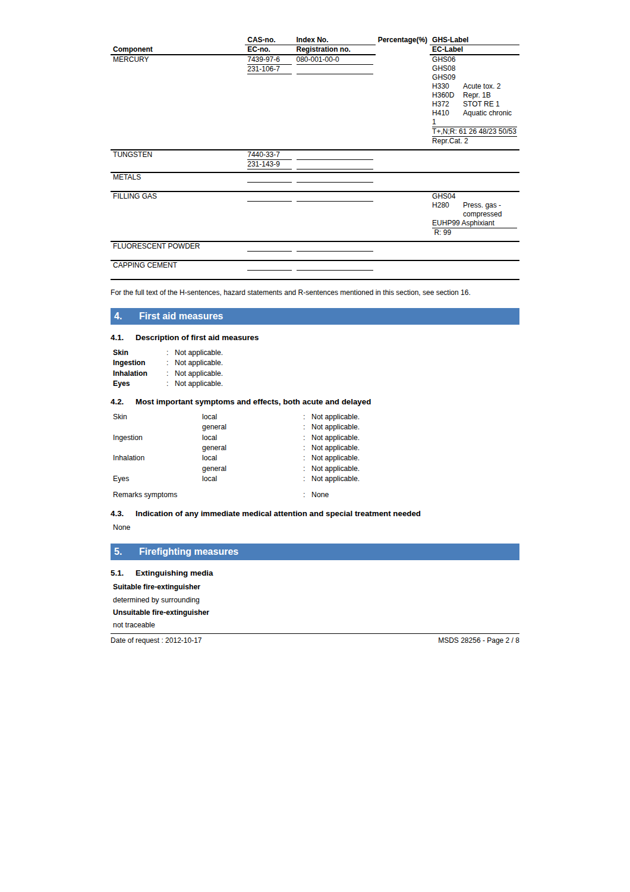| | CAS-no. | Index No. | Percentage(%) | GHS-Label |
| --- | --- | --- | --- | --- |
| Component | EC-no. | Registration no. | EC-Label |
| MERCURY | 7439-97-6 231-106-7 | 080-001-00-0 | | GHS06 GHS08 GHS09 H330 Acute tox. 2 H360D Repr. 1B H372 STOT RE 1 H410 Aquatic chronic 1 T+,N;R: 61 26 48/23 50/53 Repr.Cat. 2 |
| TUNGSTEN | 7440-33-7 231-143-9 | | | |
| METALS | | | | |
| FILLING GAS | | | | GHS04 H280 Press. gas - compressed EUHP99 Asphixiant R: 99 |
| FLUORESCENT POWDER | | | | |
| CAPPING CEMENT | | | | |
For the full text of the H-sentences, hazard statements and R-sentences mentioned in this section, see section 16.
4. First aid measures
4.1. Description of first aid measures
| Skin | : | Not applicable. |
| Ingestion | : | Not applicable. |
| Inhalation | : | Not applicable. |
| Eyes | : | Not applicable. |
4.2. Most important symptoms and effects, both acute and delayed
| Skin | local | : | Not applicable. |
| | general | : | Not applicable. |
| Ingestion | local | : | Not applicable. |
| | general | : | Not applicable. |
| Inhalation | local | : | Not applicable. |
| | general | : | Not applicable. |
| Eyes | local | : | Not applicable. |
| Remarks symptoms | | : | None |
4.3. Indication of any immediate medical attention and special treatment needed
None
5. Firefighting measures
5.1. Extinguishing media
Suitable fire-extinguisher
determined by surrounding
Unsuitable fire-extinguisher
not traceable
Date of request : 2012-10-17 MSDS 28256 - Page 2 / 8